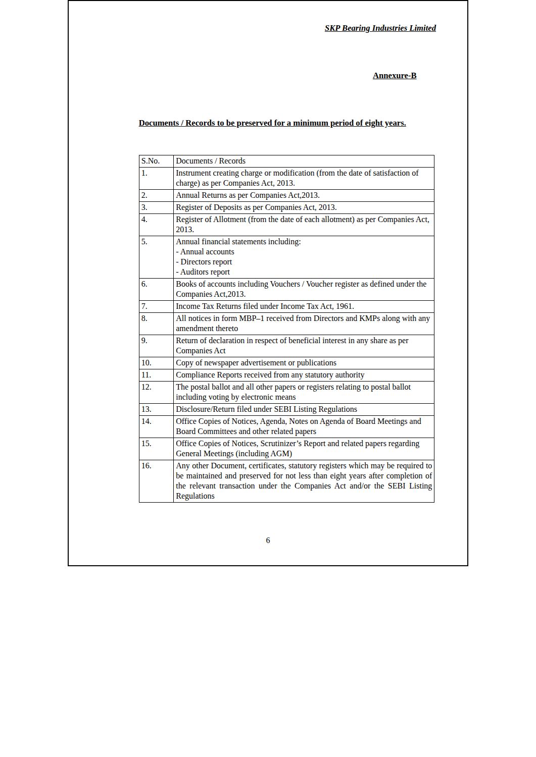SKP Bearing Industries Limited
Annexure-B
Documents / Records to be preserved for a minimum period of eight years.
| S.No. | Documents / Records |
| --- | --- |
| 1. | Instrument creating charge or modification (from the date of satisfaction of charge) as per Companies Act, 2013. |
| 2. | Annual Returns as per Companies Act,2013. |
| 3. | Register of Deposits as per Companies Act, 2013. |
| 4. | Register of Allotment (from the date of each allotment) as per Companies Act, 2013. |
| 5. | Annual financial statements including: - Annual accounts - Directors report - Auditors report |
| 6. | Books of accounts including Vouchers / Voucher register as defined under the Companies Act,2013. |
| 7. | Income Tax Returns filed under Income Tax Act, 1961. |
| 8. | All notices in form MBP–1 received from Directors and KMPs along with any amendment thereto |
| 9. | Return of declaration in respect of beneficial interest in any share as per Companies Act |
| 10. | Copy of newspaper advertisement or publications |
| 11. | Compliance Reports received from any statutory authority |
| 12. | The postal ballot and all other papers or registers relating to postal ballot including voting by electronic means |
| 13. | Disclosure/Return filed under SEBI Listing Regulations |
| 14. | Office Copies of Notices, Agenda, Notes on Agenda of Board Meetings and Board Committees and other related papers |
| 15. | Office Copies of Notices, Scrutinizer’s Report and related papers regarding General Meetings (including AGM) |
| 16. | Any other Document, certificates, statutory registers which may be required to be maintained and preserved for not less than eight years after completion of the relevant transaction under the Companies Act and/or the SEBI Listing Regulations |
6